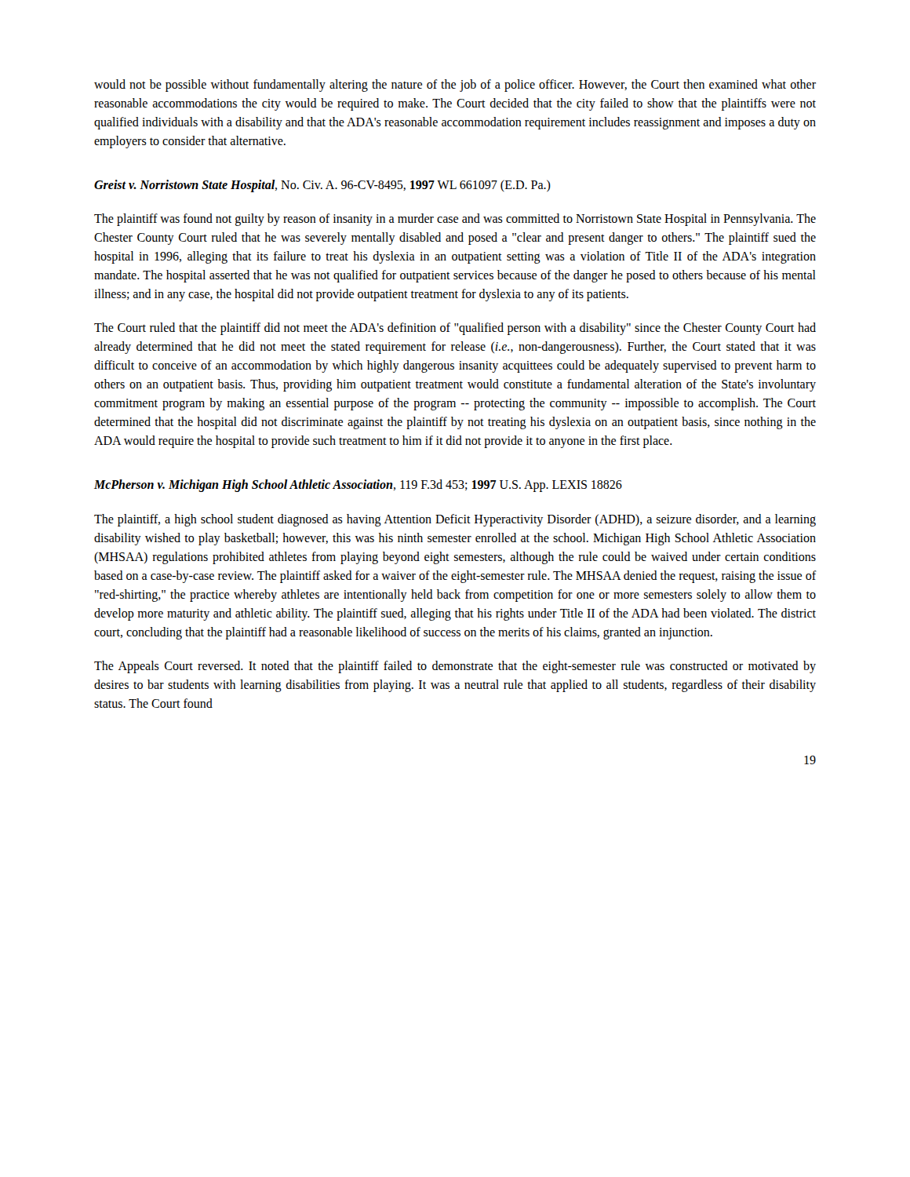would not be possible without fundamentally altering the nature of the job of a police officer. However, the Court then examined what other reasonable accommodations the city would be required to make. The Court decided that the city failed to show that the plaintiffs were not qualified individuals with a disability and that the ADA's reasonable accommodation requirement includes reassignment and imposes a duty on employers to consider that alternative.
Greist v. Norristown State Hospital, No. Civ. A. 96-CV-8495, 1997 WL 661097 (E.D. Pa.)
The plaintiff was found not guilty by reason of insanity in a murder case and was committed to Norristown State Hospital in Pennsylvania. The Chester County Court ruled that he was severely mentally disabled and posed a "clear and present danger to others." The plaintiff sued the hospital in 1996, alleging that its failure to treat his dyslexia in an outpatient setting was a violation of Title II of the ADA's integration mandate. The hospital asserted that he was not qualified for outpatient services because of the danger he posed to others because of his mental illness; and in any case, the hospital did not provide outpatient treatment for dyslexia to any of its patients.
The Court ruled that the plaintiff did not meet the ADA's definition of "qualified person with a disability" since the Chester County Court had already determined that he did not meet the stated requirement for release (i.e., non-dangerousness). Further, the Court stated that it was difficult to conceive of an accommodation by which highly dangerous insanity acquittees could be adequately supervised to prevent harm to others on an outpatient basis. Thus, providing him outpatient treatment would constitute a fundamental alteration of the State's involuntary commitment program by making an essential purpose of the program -- protecting the community -- impossible to accomplish. The Court determined that the hospital did not discriminate against the plaintiff by not treating his dyslexia on an outpatient basis, since nothing in the ADA would require the hospital to provide such treatment to him if it did not provide it to anyone in the first place.
McPherson v. Michigan High School Athletic Association, 119 F.3d 453; 1997 U.S. App. LEXIS 18826
The plaintiff, a high school student diagnosed as having Attention Deficit Hyperactivity Disorder (ADHD), a seizure disorder, and a learning disability wished to play basketball; however, this was his ninth semester enrolled at the school. Michigan High School Athletic Association (MHSAA) regulations prohibited athletes from playing beyond eight semesters, although the rule could be waived under certain conditions based on a case-by-case review. The plaintiff asked for a waiver of the eight-semester rule. The MHSAA denied the request, raising the issue of "red-shirting," the practice whereby athletes are intentionally held back from competition for one or more semesters solely to allow them to develop more maturity and athletic ability. The plaintiff sued, alleging that his rights under Title II of the ADA had been violated. The district court, concluding that the plaintiff had a reasonable likelihood of success on the merits of his claims, granted an injunction.
The Appeals Court reversed. It noted that the plaintiff failed to demonstrate that the eight-semester rule was constructed or motivated by desires to bar students with learning disabilities from playing. It was a neutral rule that applied to all students, regardless of their disability status. The Court found
19